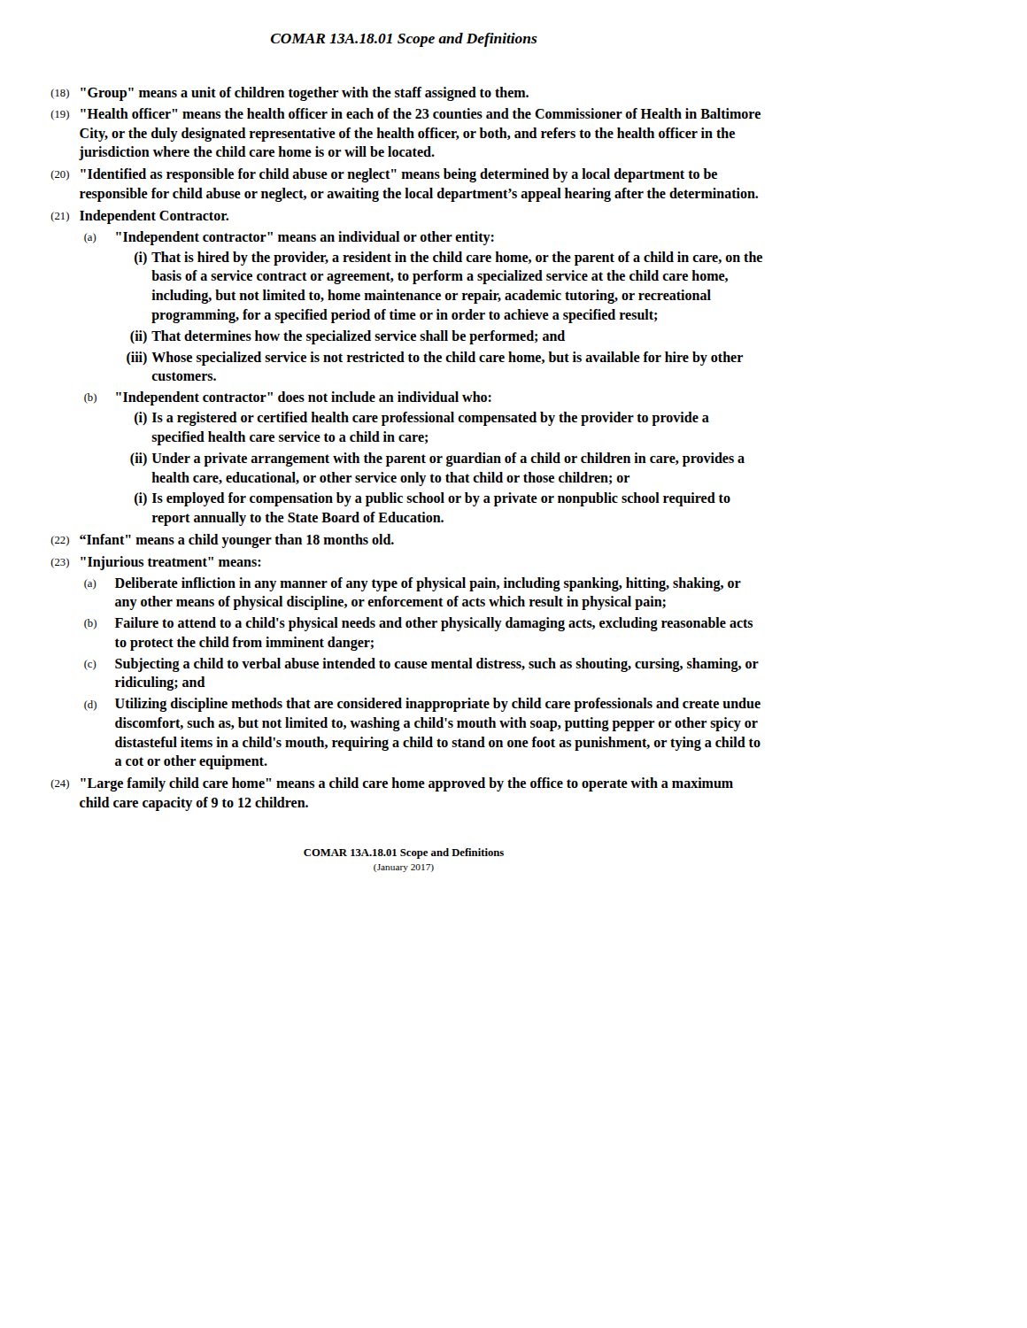COMAR 13A.18.01 Scope and Definitions
(18)"Group" means a unit of children together with the staff assigned to them.
(19)"Health officer" means the health officer in each of the 23 counties and the Commissioner of Health in Baltimore City, or the duly designated representative of the health officer, or both, and refers to the health officer in the jurisdiction where the child care home is or will be located.
(20)"Identified as responsible for child abuse or neglect" means being determined by a local department to be responsible for child abuse or neglect, or awaiting the local department’s appeal hearing after the determination.
(21) Independent Contractor.
(a)"Independent contractor" means an individual or other entity:
(i) That is hired by the provider, a resident in the child care home, or the parent of a child in care, on the basis of a service contract or agreement, to perform a specialized service at the child care home, including, but not limited to, home maintenance or repair, academic tutoring, or recreational programming, for a specified period of time or in order to achieve a specified result;
(ii) That determines how the specialized service shall be performed; and
(iii) Whose specialized service is not restricted to the child care home, but is available for hire by other customers.
(b)"Independent contractor" does not include an individual who:
(i) Is a registered or certified health care professional compensated by the provider to provide a specified health care service to a child in care;
(ii) Under a private arrangement with the parent or guardian of a child or children in care, provides a health care, educational, or other service only to that child or those children; or
(i) Is employed for compensation by a public school or by a private or nonpublic school required to report annually to the State Board of Education.
(22)“Infant" means a child younger than 18 months old.
(23)"Injurious treatment" means:
(a) Deliberate infliction in any manner of any type of physical pain, including spanking, hitting, shaking, or any other means of physical discipline, or enforcement of acts which result in physical pain;
(b) Failure to attend to a child's physical needs and other physically damaging acts, excluding reasonable acts to protect the child from imminent danger;
(c) Subjecting a child to verbal abuse intended to cause mental distress, such as shouting, cursing, shaming, or ridiculing; and
(d) Utilizing discipline methods that are considered inappropriate by child care professionals and create undue discomfort, such as, but not limited to, washing a child's mouth with soap, putting pepper or other spicy or distasteful items in a child's mouth, requiring a child to stand on one foot as punishment, or tying a child to a cot or other equipment.
(24)"Large family child care home" means a child care home approved by the office to operate with a maximum child care capacity of 9 to 12 children.
COMAR 13A.18.01 Scope and Definitions
(January 2017)